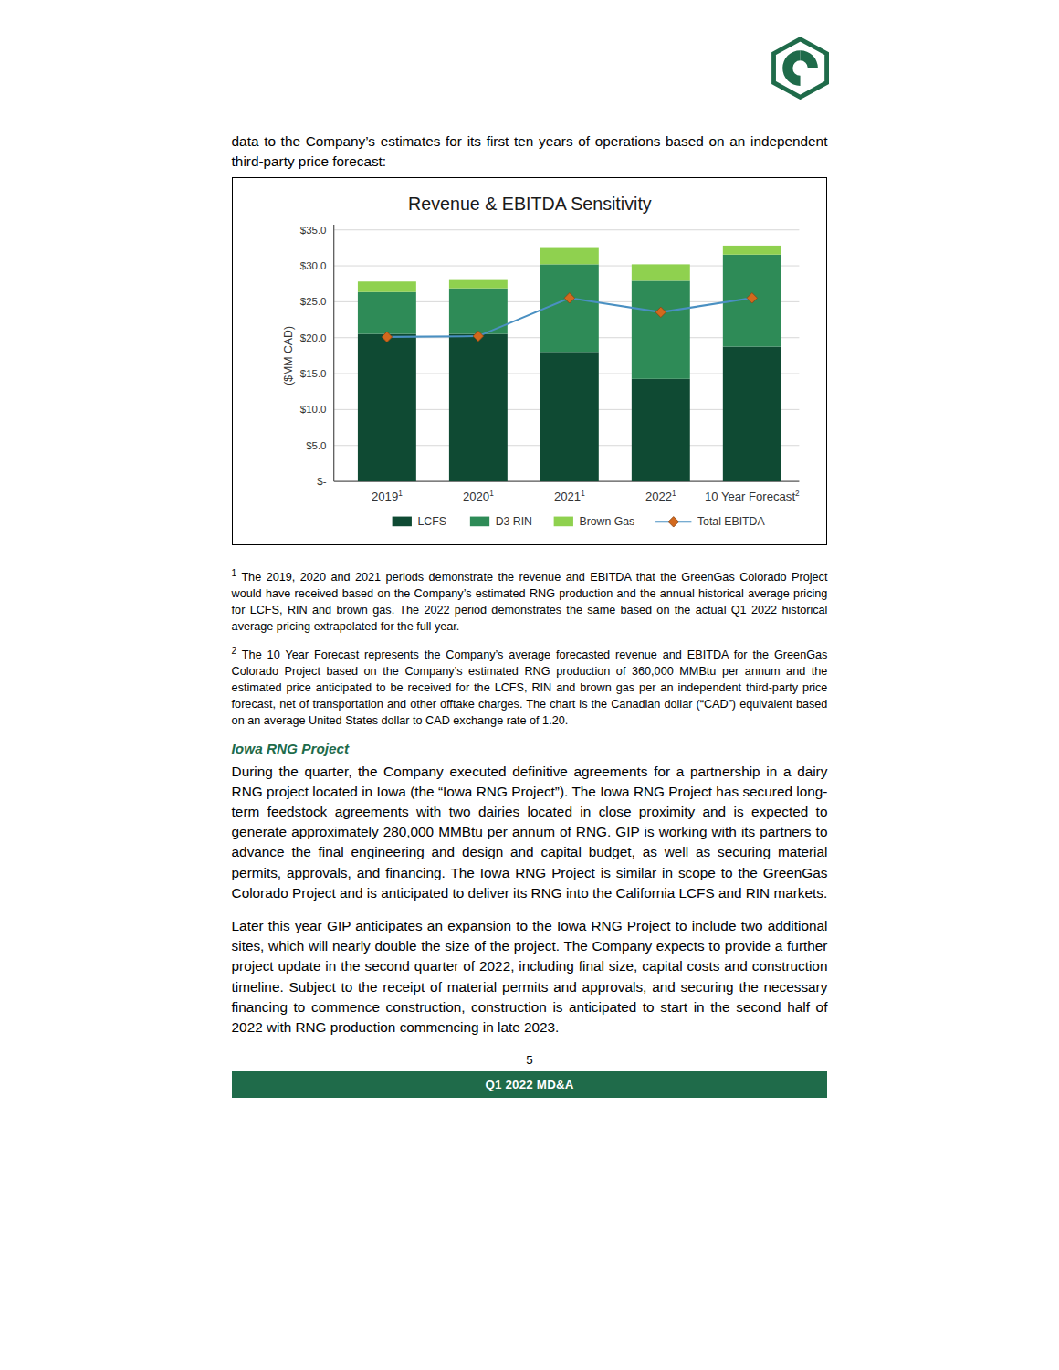data to the Company’s estimates for its first ten years of operations based on an independent third-party price forecast:
Revenue & EBITDA Sensitivity $35.0 $30.0 $25.0 $20.0 $15.0 $10.0 $5.0 $- ($MM CAD) 20191 20201 20211 20221 10 Year Forecast2 LCFS D3 RIN Brown Gas Total EBITDA
1 The 2019, 2020 and 2021 periods demonstrate the revenue and EBITDA that the GreenGas Colorado Project would have received based on the Company’s estimated RNG production and the annual historical average pricing for LCFS, RIN and brown gas. The 2022 period demonstrates the same based on the actual Q1 2022 historical average pricing extrapolated for the full year.
2 The 10 Year Forecast represents the Company’s average forecasted revenue and EBITDA for the GreenGas Colorado Project based on the Company’s estimated RNG production of 360,000 MMBtu per annum and the estimated price anticipated to be received for the LCFS, RIN and brown gas per an independent third-party price forecast, net of transportation and other offtake charges. The chart is the Canadian dollar (“CAD”) equivalent based on an average United States dollar to CAD exchange rate of 1.20.
Iowa RNG Project
During the quarter, the Company executed definitive agreements for a partnership in a dairy RNG project located in Iowa (the “Iowa RNG Project”). The Iowa RNG Project has secured long-term feedstock agreements with two dairies located in close proximity and is expected to generate approximately 280,000 MMBtu per annum of RNG. GIP is working with its partners to advance the final engineering and design and capital budget, as well as securing material permits, approvals, and financing. The Iowa RNG Project is similar in scope to the GreenGas Colorado Project and is anticipated to deliver its RNG into the California LCFS and RIN markets.
Later this year GIP anticipates an expansion to the Iowa RNG Project to include two additional sites, which will nearly double the size of the project. The Company expects to provide a further project update in the second quarter of 2022, including final size, capital costs and construction timeline. Subject to the receipt of material permits and approvals, and securing the necessary financing to commence construction, construction is anticipated to start in the second half of 2022 with RNG production commencing in late 2023.
5
Q1 2022 MD&A